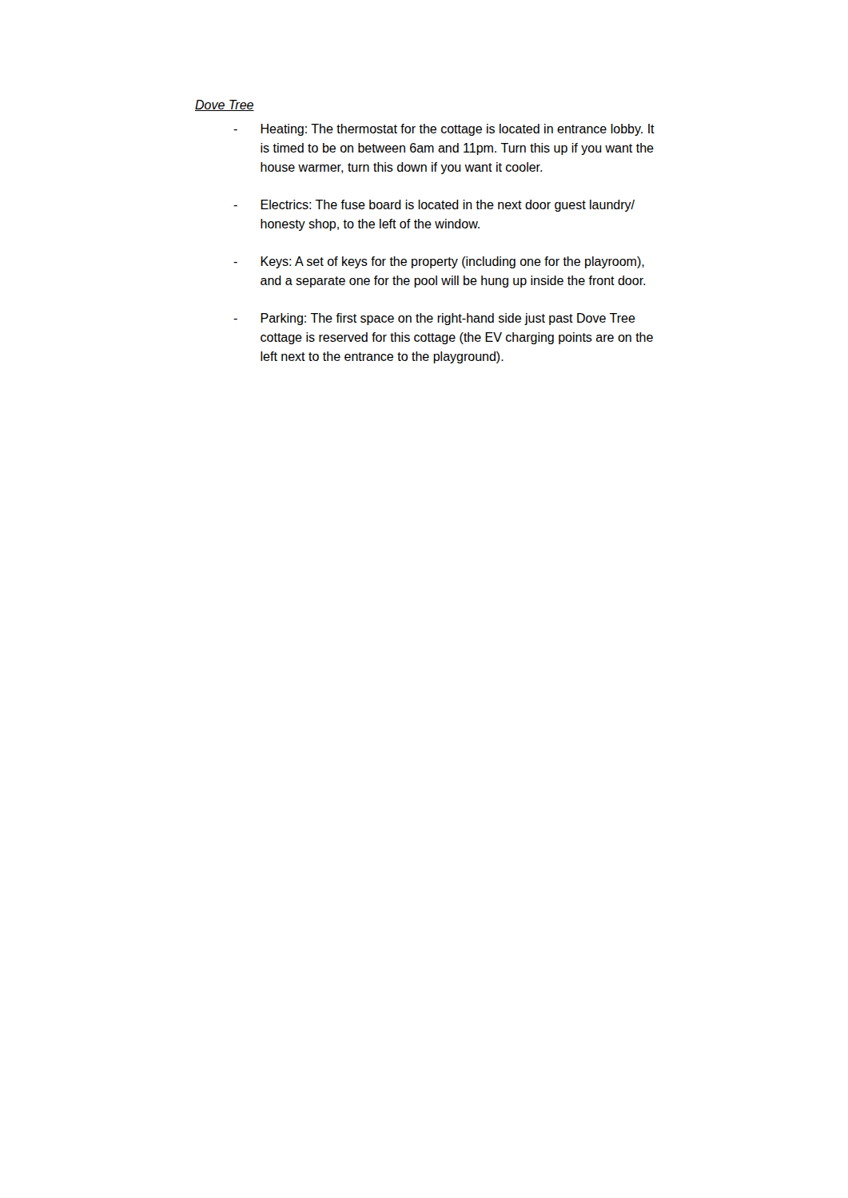Dove Tree
Heating: The thermostat for the cottage is located in entrance lobby. It is timed to be on between 6am and 11pm. Turn this up if you want the house warmer, turn this down if you want it cooler.
Electrics: The fuse board is located in the next door guest laundry/ honesty shop, to the left of the window.
Keys: A set of keys for the property (including one for the playroom), and a separate one for the pool will be hung up inside the front door.
Parking: The first space on the right-hand side just past Dove Tree cottage is reserved for this cottage (the EV charging points are on the left next to the entrance to the playground).